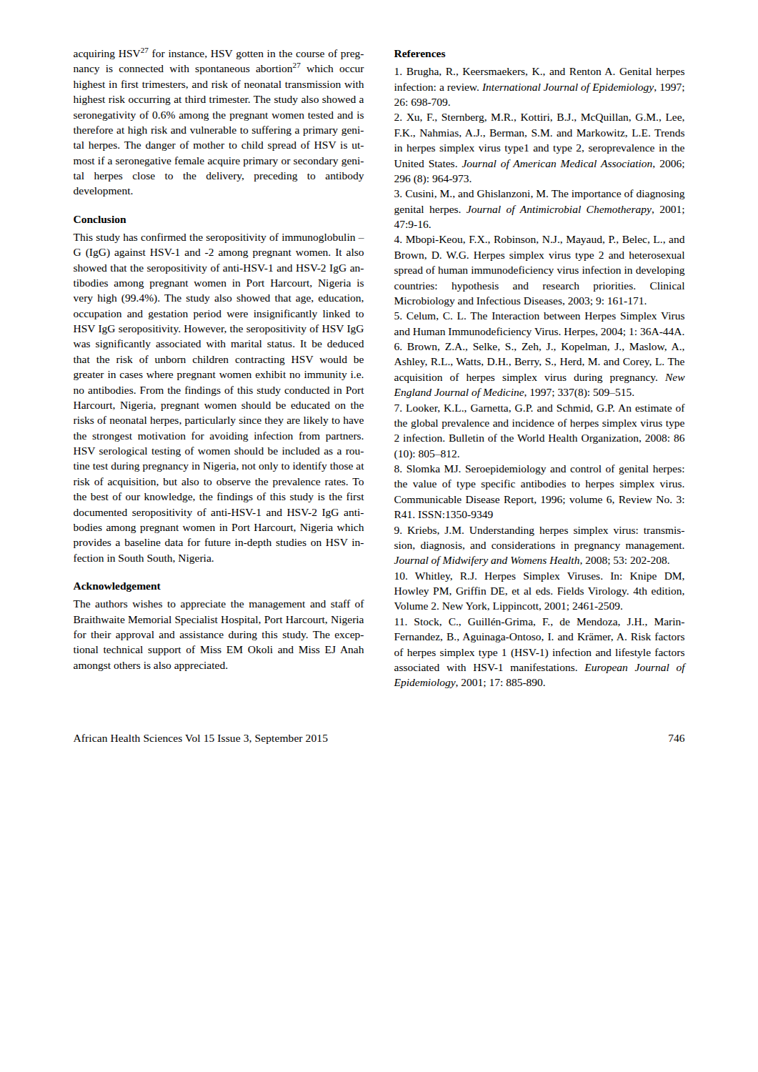acquiring HSV27 for instance, HSV gotten in the course of pregnancy is connected with spontaneous abortion27 which occur highest in first trimesters, and risk of neonatal transmission with highest risk occurring at third trimester. The study also showed a seronegativity of 0.6% among the pregnant women tested and is therefore at high risk and vulnerable to suffering a primary genital herpes. The danger of mother to child spread of HSV is utmost if a seronegative female acquire primary or secondary genital herpes close to the delivery, preceding to antibody development.
Conclusion
This study has confirmed the seropositivity of immunoglobulin –G (IgG) against HSV-1 and -2 among pregnant women. It also showed that the seropositivity of anti-HSV-1 and HSV-2 IgG antibodies among pregnant women in Port Harcourt, Nigeria is very high (99.4%). The study also showed that age, education, occupation and gestation period were insignificantly linked to HSV IgG seropositivity. However, the seropositivity of HSV IgG was significantly associated with marital status. It be deduced that the risk of unborn children contracting HSV would be greater in cases where pregnant women exhibit no immunity i.e. no antibodies. From the findings of this study conducted in Port Harcourt, Nigeria, pregnant women should be educated on the risks of neonatal herpes, particularly since they are likely to have the strongest motivation for avoiding infection from partners. HSV serological testing of women should be included as a routine test during pregnancy in Nigeria, not only to identify those at risk of acquisition, but also to observe the prevalence rates. To the best of our knowledge, the findings of this study is the first documented seropositivity of anti-HSV-1 and HSV-2 IgG antibodies among pregnant women in Port Harcourt, Nigeria which provides a baseline data for future in-depth studies on HSV infection in South South, Nigeria.
Acknowledgement
The authors wishes to appreciate the management and staff of Braithwaite Memorial Specialist Hospital, Port Harcourt, Nigeria for their approval and assistance during this study. The exceptional technical support of Miss EM Okoli and Miss EJ Anah amongst others is also appreciated.
References
1. Brugha, R., Keersmaekers, K., and Renton A. Genital herpes infection: a review. International Journal of Epidemiology, 1997; 26: 698-709.
2. Xu, F., Sternberg, M.R., Kottiri, B.J., McQuillan, G.M., Lee, F.K., Nahmias, A.J., Berman, S.M. and Markowitz, L.E. Trends in herpes simplex virus type1 and type 2, seroprevalence in the United States. Journal of American Medical Association, 2006; 296 (8): 964-973.
3. Cusini, M., and Ghislanzoni, M. The importance of diagnosing genital herpes. Journal of Antimicrobial Chemotherapy, 2001; 47:9-16.
4. Mbopi-Keou, F.X., Robinson, N.J., Mayaud, P., Belec, L., and Brown, D. W.G. Herpes simplex virus type 2 and heterosexual spread of human immunodeficiency virus infection in developing countries: hypothesis and research priorities. Clinical Microbiology and Infectious Diseases, 2003; 9: 161-171.
5. Celum, C. L. The Interaction between Herpes Simplex Virus and Human Immunodeficiency Virus. Herpes, 2004; 1: 36A-44A.
6. Brown, Z.A., Selke, S., Zeh, J., Kopelman, J., Maslow, A., Ashley, R.L., Watts, D.H., Berry, S., Herd, M. and Corey, L. The acquisition of herpes simplex virus during pregnancy. New England Journal of Medicine, 1997; 337(8): 509–515.
7. Looker, K.L., Garnetta, G.P. and Schmid, G.P. An estimate of the global prevalence and incidence of herpes simplex virus type 2 infection. Bulletin of the World Health Organization, 2008: 86 (10): 805–812.
8. Slomka MJ. Seroepidemiology and control of genital herpes: the value of type specific antibodies to herpes simplex virus. Communicable Disease Report, 1996; volume 6, Review No. 3: R41. ISSN:1350-9349
9. Kriebs, J.M. Understanding herpes simplex virus: transmission, diagnosis, and considerations in pregnancy management. Journal of Midwifery and Womens Health, 2008; 53: 202-208.
10. Whitley, R.J. Herpes Simplex Viruses. In: Knipe DM, Howley PM, Griffin DE, et al eds. Fields Virology. 4th edition, Volume 2. New York, Lippincott, 2001; 2461-2509.
11. Stock, C., Guillén-Grima, F., de Mendoza, J.H., Marin-Fernandez, B., Aguinaga-Ontoso, I. and Krämer, A. Risk factors of herpes simplex type 1 (HSV-1) infection and lifestyle factors associated with HSV-1 manifestations. European Journal of Epidemiology, 2001; 17: 885-890.
African Health Sciences Vol 15 Issue 3, September 2015
746